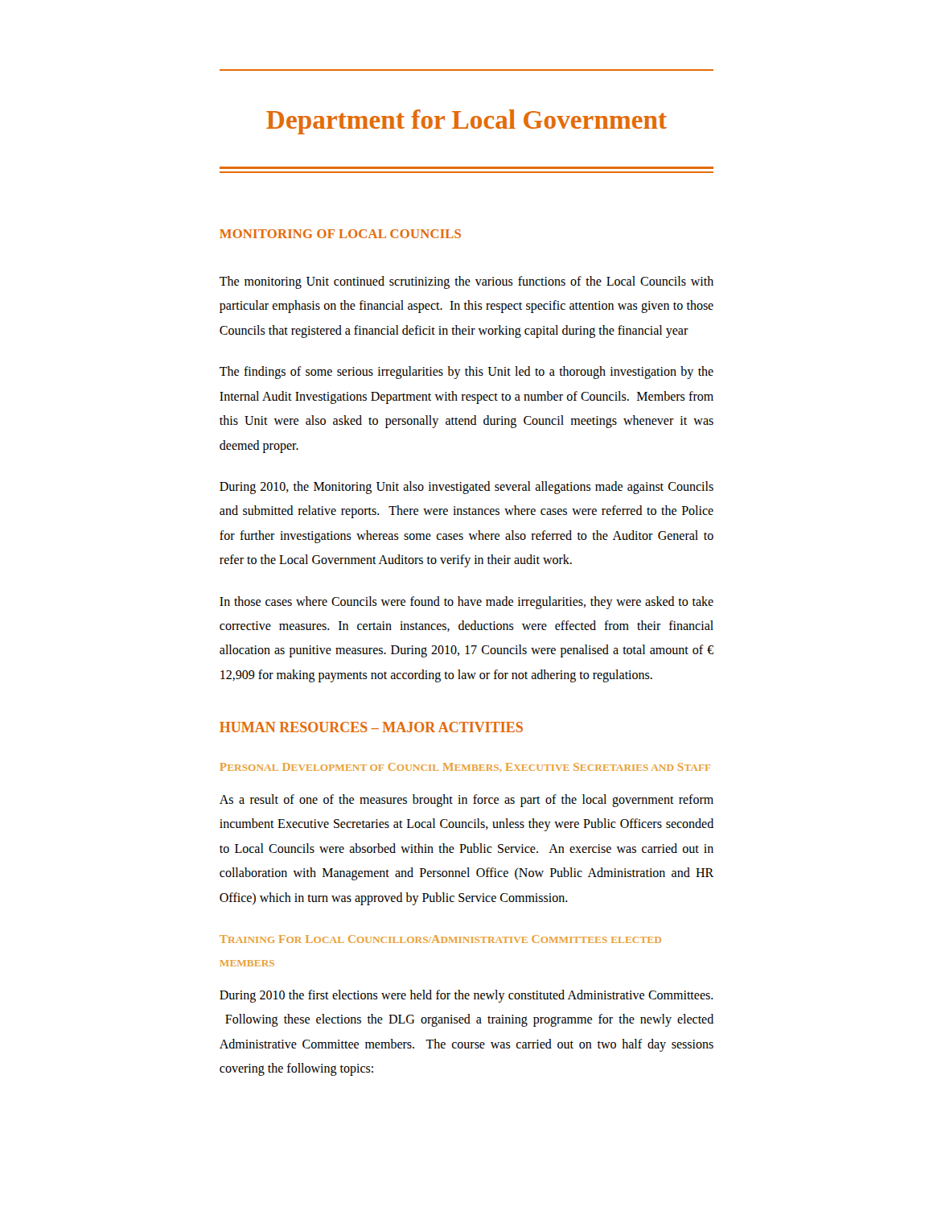Department for Local Government
Monitoring of Local Councils
The monitoring Unit continued scrutinizing the various functions of the Local Councils with particular emphasis on the financial aspect. In this respect specific attention was given to those Councils that registered a financial deficit in their working capital during the financial year
The findings of some serious irregularities by this Unit led to a thorough investigation by the Internal Audit Investigations Department with respect to a number of Councils. Members from this Unit were also asked to personally attend during Council meetings whenever it was deemed proper.
During 2010, the Monitoring Unit also investigated several allegations made against Councils and submitted relative reports. There were instances where cases were referred to the Police for further investigations whereas some cases where also referred to the Auditor General to refer to the Local Government Auditors to verify in their audit work.
In those cases where Councils were found to have made irregularities, they were asked to take corrective measures. In certain instances, deductions were effected from their financial allocation as punitive measures. During 2010, 17 Councils were penalised a total amount of € 12,909 for making payments not according to law or for not adhering to regulations.
HUMAN RESOURCES – MAJOR ACTIVITIES
PERSONAL DEVELOPMENT OF COUNCIL MEMBERS, EXECUTIVE SECRETARIES AND STAFF
As a result of one of the measures brought in force as part of the local government reform incumbent Executive Secretaries at Local Councils, unless they were Public Officers seconded to Local Councils were absorbed within the Public Service. An exercise was carried out in collaboration with Management and Personnel Office (Now Public Administration and HR Office) which in turn was approved by Public Service Commission.
TRAINING FOR LOCAL COUNCILLORS/ADMINISTRATIVE COMMITTEES ELECTED MEMBERS
During 2010 the first elections were held for the newly constituted Administrative Committees. Following these elections the DLG organised a training programme for the newly elected Administrative Committee members. The course was carried out on two half day sessions covering the following topics: